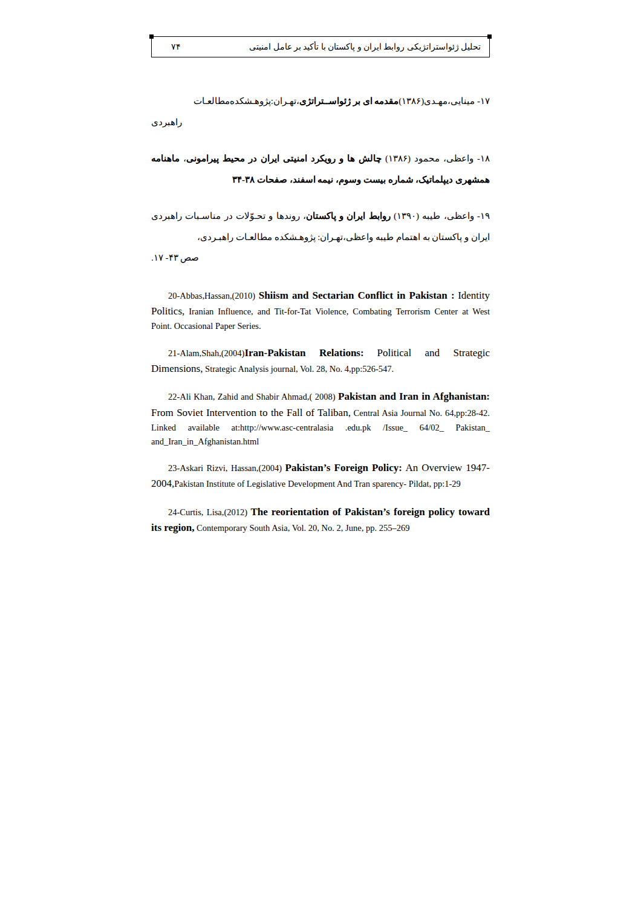تحلیل ژئواستراتژیکی روابط ایران و پاکستان با تأکید بر عامل امنیتی ۷۴
۱۷- مینایی،مهـدی(۱۳۸۶)مقدمه ای بر ژئواســتراتژی،تهـران:پژوهـشکده‌مطالعـات راهبردی
۱۸- واعظی، محمود (۱۳۸۶) چالش ها و رویکرد امنیتی ایران در محیط پیرامونی، ماهنامه همشهری دیپلماتیک، شماره بیست وسوم، نیمه اسفند، صفحات ۳۸-۳۴
۱۹- واعظی، طیبه (۱۳۹۰) روابط ایران و پاکستان، روندها و تحـوّلات در مناسـبات راهبردی ایران و پاکستان به اهتمام طیبه واعظی،تهـران: پژوهـشکده مطالعـات راهبـردی، صص ۴۳- ۱۷.
20-Abbas,Hassan,(2010) Shiism and Sectarian Conflict in Pakistan : Identity Politics, Iranian Influence, and Tit-for-Tat Violence, Combating Terrorism Center at West Point. Occasional Paper Series.
21-Alam,Shah,(2004)Iran-Pakistan Relations: Political and Strategic Dimensions, Strategic Analysis journal, Vol. 28, No. 4,pp:526-547.
22-Ali Khan, Zahid and Shabir Ahmad,( 2008) Pakistan and Iran in Afghanistan: From Soviet Intervention to the Fall of Taliban, Central Asia Journal No. 64,pp:28-42. Linked available at:http://www.asc-centralasia .edu.pk /Issue_ 64/02_ Pakistan_ and_Iran_in_Afghanistan.html
23-Askari Rizvi, Hassan,(2004) Pakistan’s Foreign Policy: An Overview 1947- 2004, Pakistan Institute of Legislative Development And Tran sparency- Pildat, pp:1-29
24-Curtis, Lisa,(2012) The reorientation of Pakistan’s foreign policy toward its region, Contemporary South Asia, Vol. 20, No. 2, June, pp. 255–269